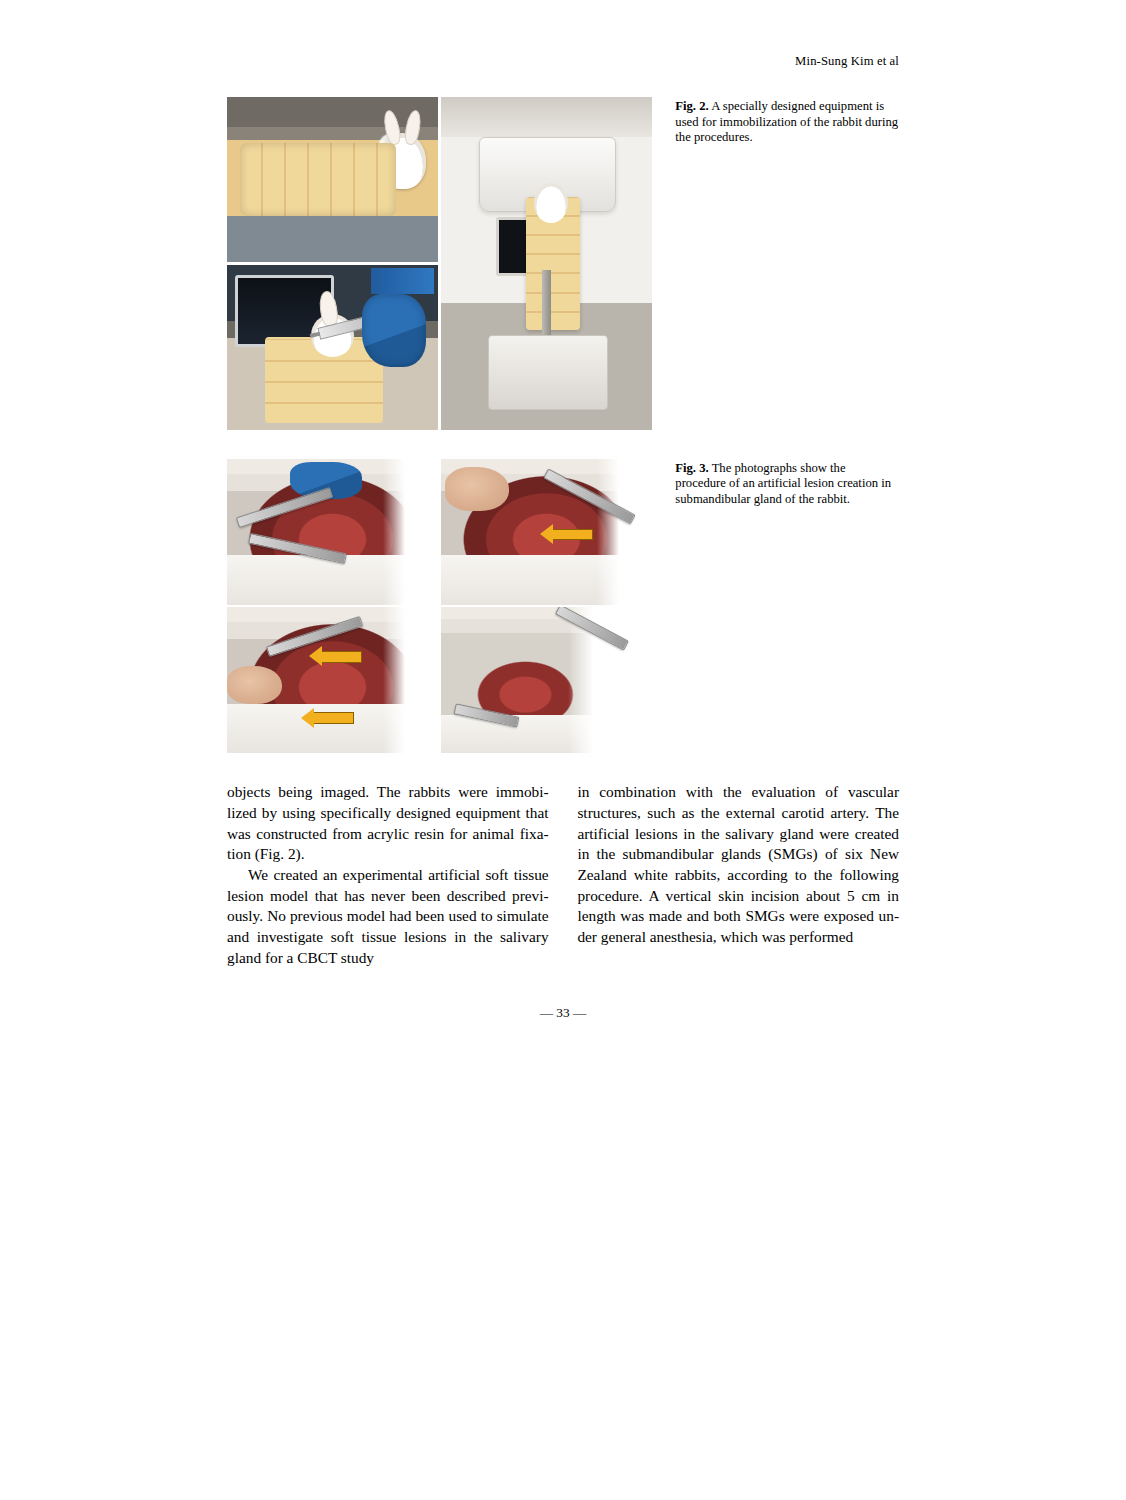Min-Sung Kim et al
Fig. 2. A specially designed equipment is used for immobilization of the rabbit during the procedures.
Fig. 3. The photographs show the procedure of an artificial lesion creation in submandibular gland of the rabbit.
objects being imaged. The rabbits were immobilized by using specifically designed equipment that was constructed from acrylic resin for animal fixation (Fig. 2).
We created an experimental artificial soft tissue lesion model that has never been described previously. No previous model had been used to simulate and investigate soft tissue lesions in the salivary gland for a CBCT study
in combination with the evaluation of vascular structures, such as the external carotid artery. The artificial lesions in the salivary gland were created in the submandibular glands (SMGs) of six New Zealand white rabbits, according to the following procedure. A vertical skin incision about 5 cm in length was made and both SMGs were exposed under general anesthesia, which was performed
— 33 —